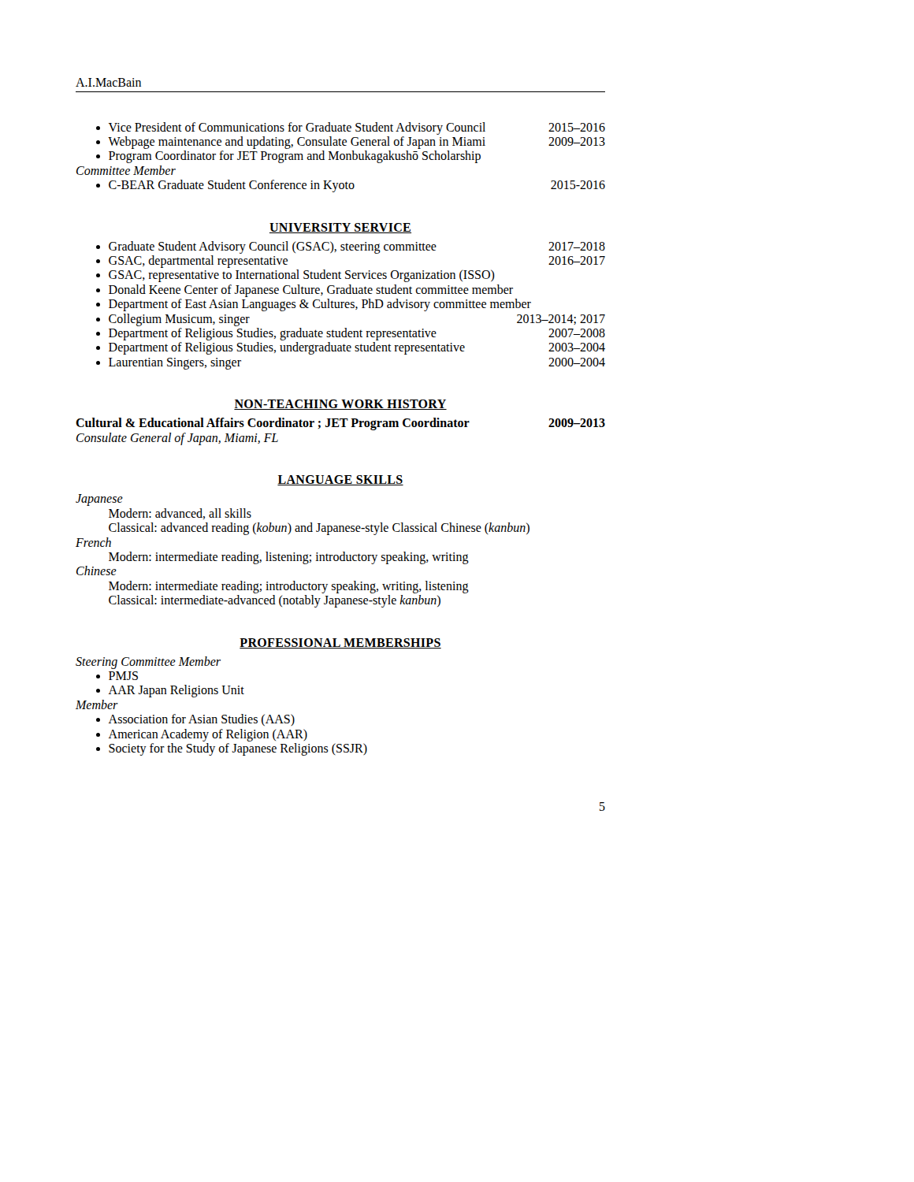A.I.MacBain
Vice President of Communications for Graduate Student Advisory Council 2015–2016
Webpage maintenance and updating, Consulate General of Japan in Miami 2009–2013
Program Coordinator for JET Program and Monbukagakushō Scholarship
Committee Member
C-BEAR Graduate Student Conference in Kyoto 2015-2016
UNIVERSITY SERVICE
Graduate Student Advisory Council (GSAC), steering committee 2017–2018
GSAC, departmental representative 2016–2017
GSAC, representative to International Student Services Organization (ISSO)
Donald Keene Center of Japanese Culture, Graduate student committee member
Department of East Asian Languages & Cultures, PhD advisory committee member
Collegium Musicum, singer 2013–2014; 2017
Department of Religious Studies, graduate student representative 2007–2008
Department of Religious Studies, undergraduate student representative 2003–2004
Laurentian Singers, singer 2000–2004
NON-TEACHING WORK HISTORY
Cultural & Educational Affairs Coordinator ; JET Program Coordinator 2009–2013
Consulate General of Japan, Miami, FL
LANGUAGE SKILLS
Japanese
Modern: advanced, all skills
Classical: advanced reading (kobun) and Japanese-style Classical Chinese (kanbun)
French
Modern: intermediate reading, listening; introductory speaking, writing
Chinese
Modern: intermediate reading; introductory speaking, writing, listening
Classical: intermediate-advanced (notably Japanese-style kanbun)
PROFESSIONAL MEMBERSHIPS
Steering Committee Member
PMJS
AAR Japan Religions Unit
Member
Association for Asian Studies (AAS)
American Academy of Religion (AAR)
Society for the Study of Japanese Religions (SSJR)
5